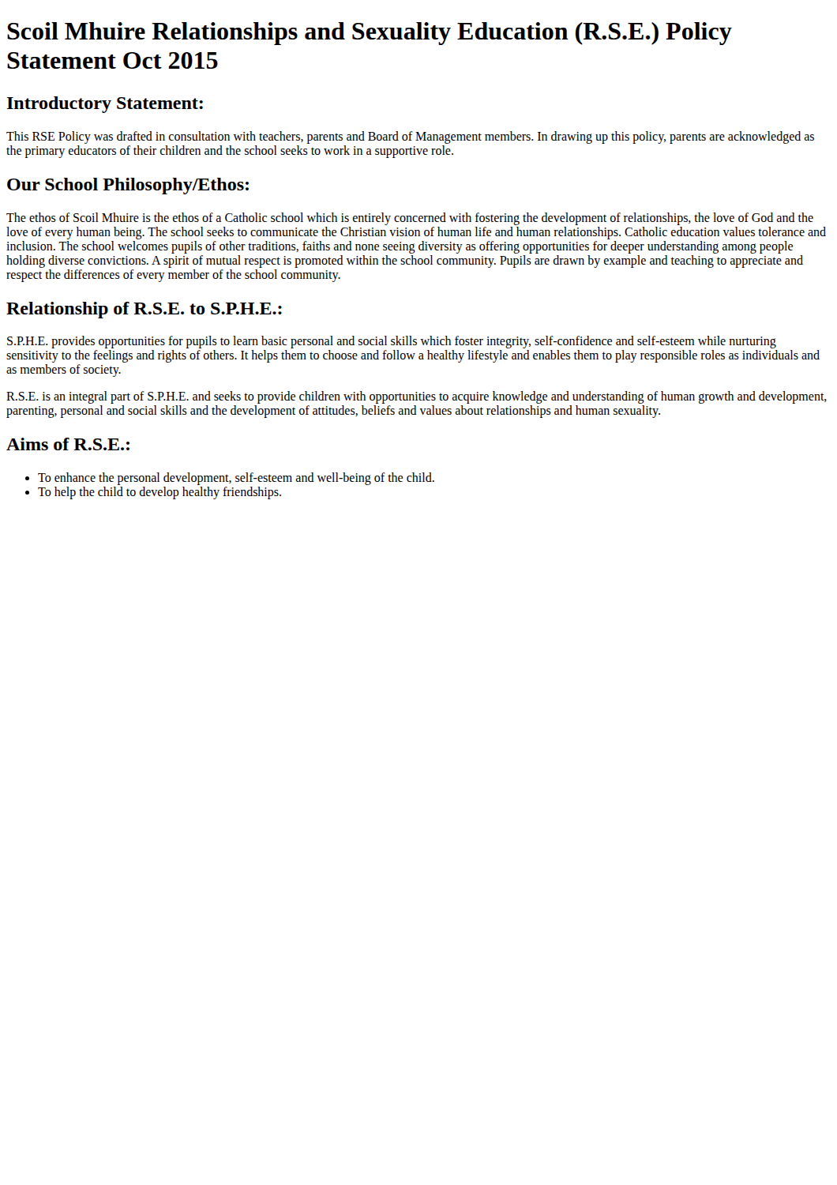Scoil Mhuire Relationships and Sexuality Education (R.S.E.) Policy Statement Oct 2015
Introductory Statement:
This RSE Policy was drafted in consultation with teachers, parents and Board of Management members. In drawing up this policy, parents are acknowledged as the primary educators of their children and the school seeks to work in a supportive role.
Our School Philosophy/Ethos:
The ethos of Scoil Mhuire is the ethos of a Catholic school which is entirely concerned with fostering the development of relationships, the love of God and the love of every human being. The school seeks to communicate the Christian vision of human life and human relationships. Catholic education values tolerance and inclusion. The school welcomes pupils of other traditions, faiths and none seeing diversity as offering opportunities for deeper understanding among people holding diverse convictions. A spirit of mutual respect is promoted within the school community. Pupils are drawn by example and teaching to appreciate and respect the differences of every member of the school community.
Relationship of R.S.E. to S.P.H.E.:
S.P.H.E. provides opportunities for pupils to learn basic personal and social skills which foster integrity, self-confidence and self-esteem while nurturing sensitivity to the feelings and rights of others. It helps them to choose and follow a healthy lifestyle and enables them to play responsible roles as individuals and as members of society.
R.S.E. is an integral part of S.P.H.E. and seeks to provide children with opportunities to acquire knowledge and understanding of human growth and development, parenting, personal and social skills and the development of attitudes, beliefs and values about relationships and human sexuality.
Aims of R.S.E.:
To enhance the personal development, self-esteem and well-being of the child.
To help the child to develop healthy friendships.